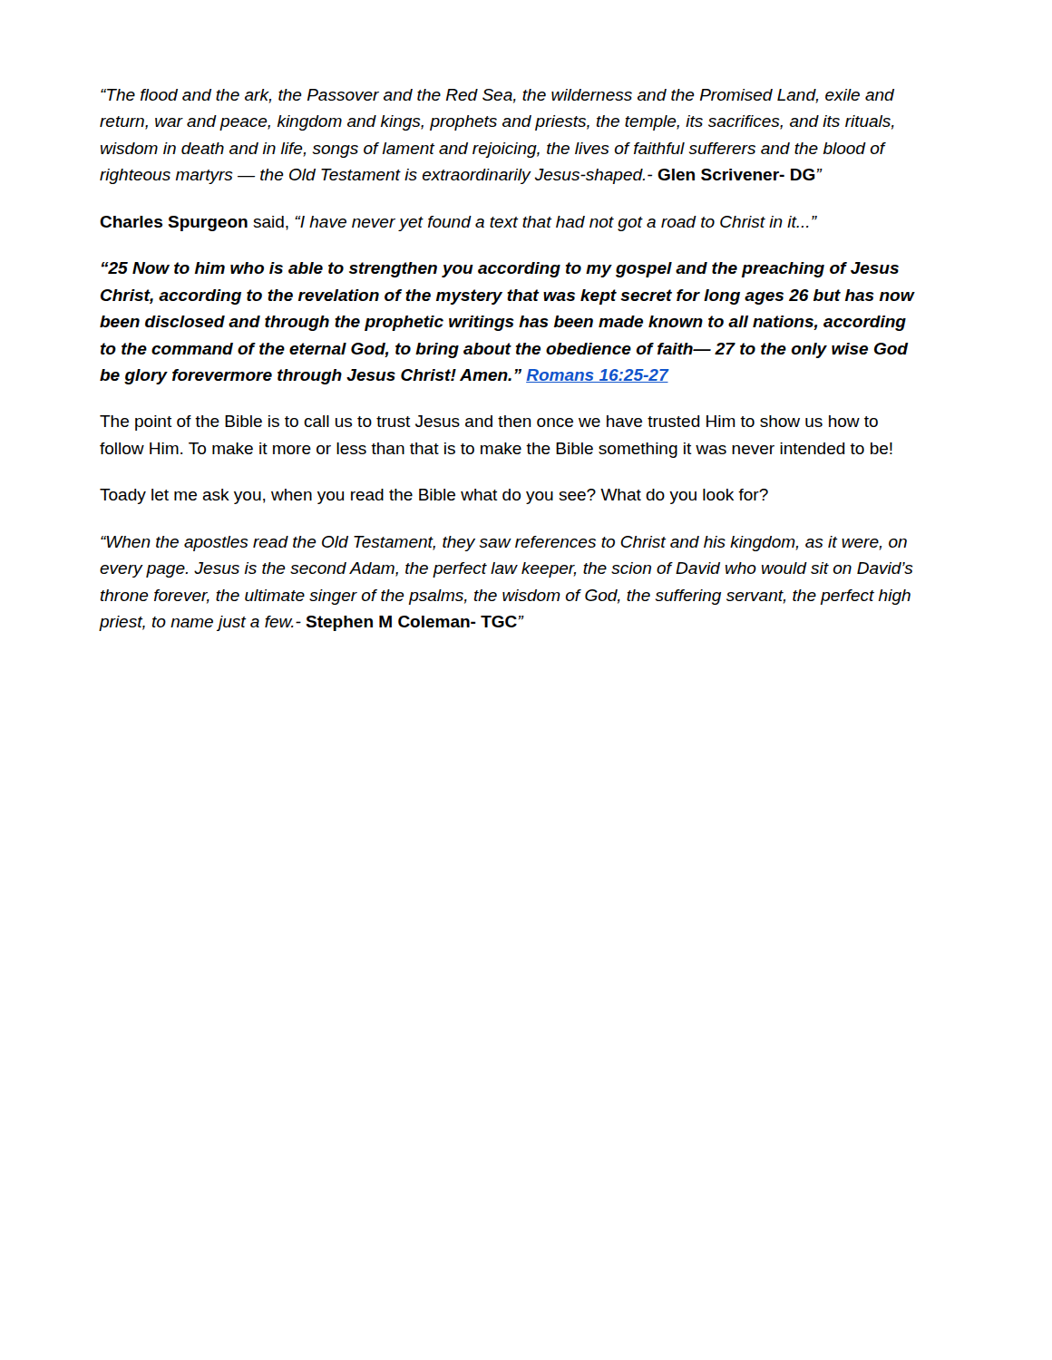“The flood and the ark, the Passover and the Red Sea, the wilderness and the Promised Land, exile and return, war and peace, kingdom and kings, prophets and priests, the temple, its sacrifices, and its rituals, wisdom in death and in life, songs of lament and rejoicing, the lives of faithful sufferers and the blood of righteous martyrs — the Old Testament is extraordinarily Jesus-shaped.- Glen Scrivener- DG”
Charles Spurgeon said, “I have never yet found a text that had not got a road to Christ in it...”
“25 Now to him who is able to strengthen you according to my gospel and the preaching of Jesus Christ, according to the revelation of the mystery that was kept secret for long ages 26 but has now been disclosed and through the prophetic writings has been made known to all nations, according to the command of the eternal God, to bring about the obedience of faith— 27 to the only wise God be glory forevermore through Jesus Christ! Amen.” Romans 16:25-27
The point of the Bible is to call us to trust Jesus and then once we have trusted Him to show us how to follow Him. To make it more or less than that is to make the Bible something it was never intended to be!
Toady let me ask you, when you read the Bible what do you see? What do you look for?
“When the apostles read the Old Testament, they saw references to Christ and his kingdom, as it were, on every page. Jesus is the second Adam, the perfect law keeper, the scion of David who would sit on David’s throne forever, the ultimate singer of the psalms, the wisdom of God, the suffering servant, the perfect high priest, to name just a few.- Stephen M Coleman- TGC”